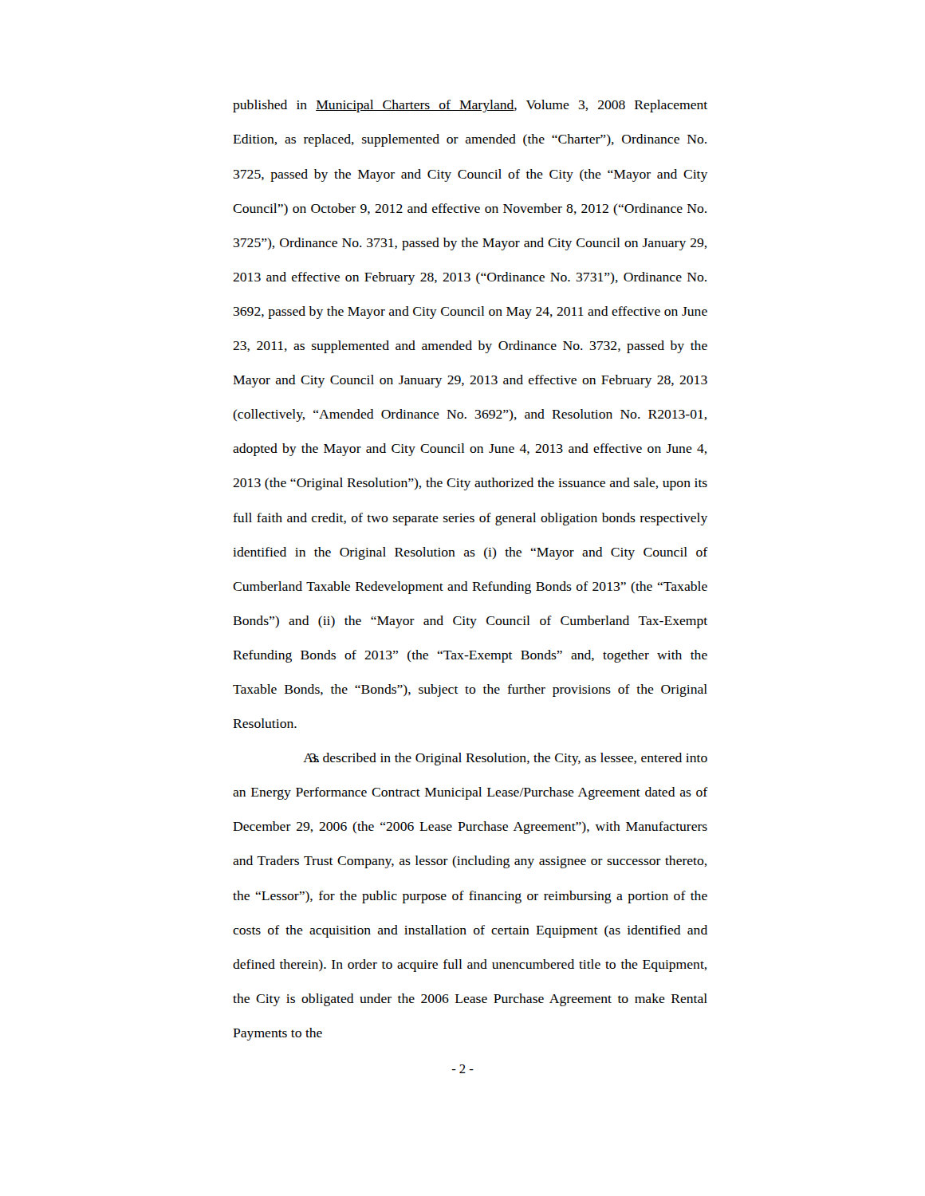published in Municipal Charters of Maryland, Volume 3, 2008 Replacement Edition, as replaced, supplemented or amended (the “Charter”), Ordinance No. 3725, passed by the Mayor and City Council of the City (the “Mayor and City Council”) on October 9, 2012 and effective on November 8, 2012 (“Ordinance No. 3725”), Ordinance No. 3731, passed by the Mayor and City Council on January 29, 2013 and effective on February 28, 2013 (“Ordinance No. 3731”), Ordinance No. 3692, passed by the Mayor and City Council on May 24, 2011 and effective on June 23, 2011, as supplemented and amended by Ordinance No. 3732, passed by the Mayor and City Council on January 29, 2013 and effective on February 28, 2013 (collectively, “Amended Ordinance No. 3692”), and Resolution No. R2013-01, adopted by the Mayor and City Council on June 4, 2013 and effective on June 4, 2013 (the “Original Resolution”), the City authorized the issuance and sale, upon its full faith and credit, of two separate series of general obligation bonds respectively identified in the Original Resolution as (i) the “Mayor and City Council of Cumberland Taxable Redevelopment and Refunding Bonds of 2013” (the “Taxable Bonds”) and (ii) the “Mayor and City Council of Cumberland Tax-Exempt Refunding Bonds of 2013” (the “Tax-Exempt Bonds” and, together with the Taxable Bonds, the “Bonds”), subject to the further provisions of the Original Resolution.
3. As described in the Original Resolution, the City, as lessee, entered into an Energy Performance Contract Municipal Lease/Purchase Agreement dated as of December 29, 2006 (the “2006 Lease Purchase Agreement”), with Manufacturers and Traders Trust Company, as lessor (including any assignee or successor thereto, the “Lessor”), for the public purpose of financing or reimbursing a portion of the costs of the acquisition and installation of certain Equipment (as identified and defined therein). In order to acquire full and unencumbered title to the Equipment, the City is obligated under the 2006 Lease Purchase Agreement to make Rental Payments to the
- 2 -